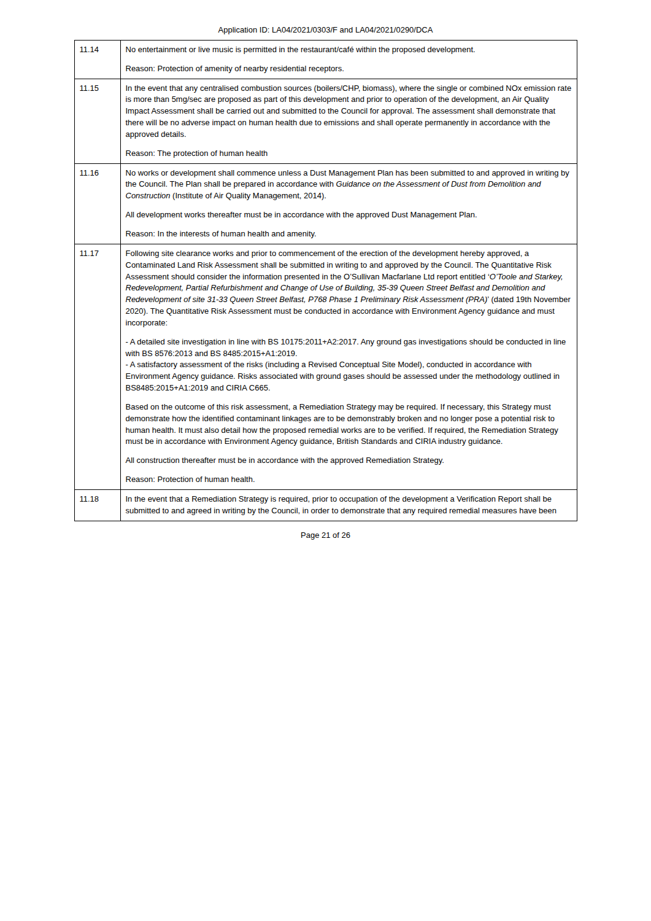Application ID: LA04/2021/0303/F and LA04/2021/0290/DCA
| 11.14 | No entertainment or live music is permitted in the restaurant/café within the proposed development. Reason: Protection of amenity of nearby residential receptors. |
| 11.15 | In the event that any centralised combustion sources (boilers/CHP, biomass), where the single or combined NOx emission rate is more than 5mg/sec are proposed as part of this development and prior to operation of the development, an Air Quality Impact Assessment shall be carried out and submitted to the Council for approval. The assessment shall demonstrate that there will be no adverse impact on human health due to emissions and shall operate permanently in accordance with the approved details. Reason: The protection of human health |
| 11.16 | No works or development shall commence unless a Dust Management Plan has been submitted to and approved in writing by the Council. The Plan shall be prepared in accordance with Guidance on the Assessment of Dust from Demolition and Construction (Institute of Air Quality Management, 2014). All development works thereafter must be in accordance with the approved Dust Management Plan. Reason: In the interests of human health and amenity. |
| 11.17 | Following site clearance works and prior to commencement of the erection of the development hereby approved, a Contaminated Land Risk Assessment shall be submitted in writing to and approved by the Council. The Quantitative Risk Assessment should consider the information presented in the O’Sullivan Macfarlane Ltd report entitled ‘ O’Toole and Starkey, Redevelopment, Partial Refurbishment and Change of Use of Building, 35-39 Queen Street Belfast and Demolition and Redevelopment of site 31-33 Queen Street Belfast, P768 Phase 1 Preliminary Risk Assessment (PRA) ’ (dated 19th November 2020). The Quantitative Risk Assessment must be conducted in accordance with Environment Agency guidance and must incorporate: - A detailed site investigation in line with BS 10175:2011+A2:2017. Any ground gas investigations should be conducted in line with BS 8576:2013 and BS 8485:2015+A1:2019. - A satisfactory assessment of the risks (including a Revised Conceptual Site Model), conducted in accordance with Environment Agency guidance. Risks associated with ground gases should be assessed under the methodology outlined in BS8485:2015+A1:2019 and CIRIA C665. Based on the outcome of this risk assessment, a Remediation Strategy may be required. If necessary, this Strategy must demonstrate how the identified contaminant linkages are to be demonstrably broken and no longer pose a potential risk to human health. It must also detail how the proposed remedial works are to be verified. If required, the Remediation Strategy must be in accordance with Environment Agency guidance, British Standards and CIRIA industry guidance. All construction thereafter must be in accordance with the approved Remediation Strategy. Reason: Protection of human health. |
| 11.18 | In the event that a Remediation Strategy is required, prior to occupation of the development a Verification Report shall be submitted to and agreed in writing by the Council, in order to demonstrate that any required remedial measures have been |
Page 21 of 26